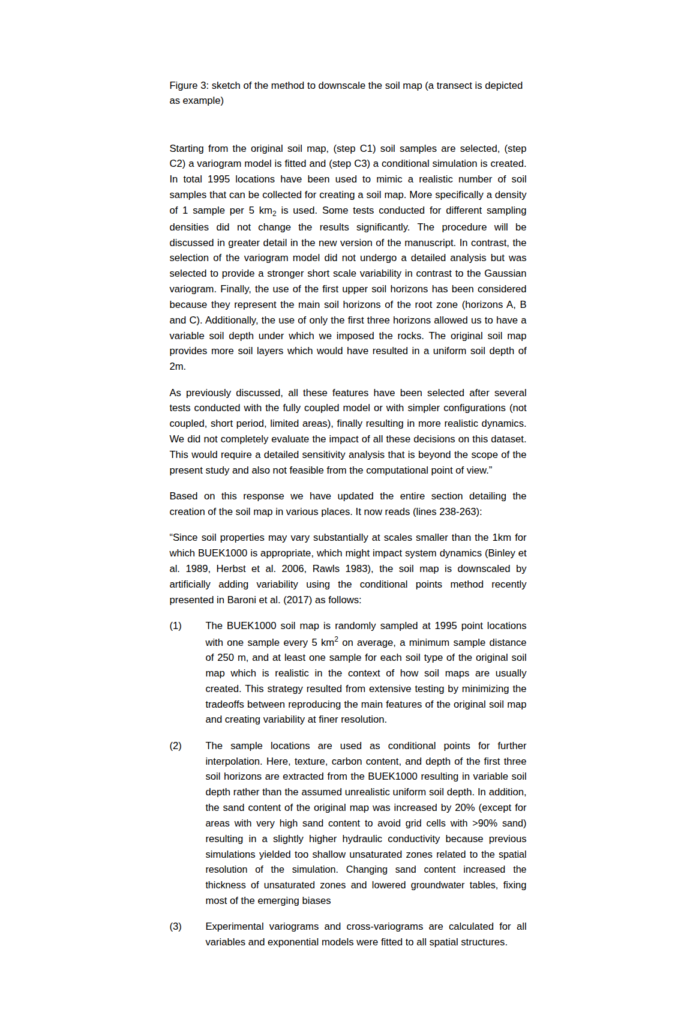Figure 3: sketch of the method to downscale the soil map (a transect is depicted as example)
Starting from the original soil map, (step C1) soil samples are selected, (step C2) a variogram model is fitted and (step C3) a conditional simulation is created. In total 1995 locations have been used to mimic a realistic number of soil samples that can be collected for creating a soil map. More specifically a density of 1 sample per 5 km2 is used. Some tests conducted for different sampling densities did not change the results significantly. The procedure will be discussed in greater detail in the new version of the manuscript. In contrast, the selection of the variogram model did not undergo a detailed analysis but was selected to provide a stronger short scale variability in contrast to the Gaussian variogram. Finally, the use of the first upper soil horizons has been considered because they represent the main soil horizons of the root zone (horizons A, B and C). Additionally, the use of only the first three horizons allowed us to have a variable soil depth under which we imposed the rocks. The original soil map provides more soil layers which would have resulted in a uniform soil depth of 2m.
As previously discussed, all these features have been selected after several tests conducted with the fully coupled model or with simpler configurations (not coupled, short period, limited areas), finally resulting in more realistic dynamics. We did not completely evaluate the impact of all these decisions on this dataset. This would require a detailed sensitivity analysis that is beyond the scope of the present study and also not feasible from the computational point of view.”
Based on this response we have updated the entire section detailing the creation of the soil map in various places. It now reads (lines 238-263):
“Since soil properties may vary substantially at scales smaller than the 1km for which BUEK1000 is appropriate, which might impact system dynamics (Binley et al. 1989, Herbst et al. 2006, Rawls 1983), the soil map is downscaled by artificially adding variability using the conditional points method recently presented in Baroni et al. (2017) as follows:
(1)
The BUEK1000 soil map is randomly sampled at 1995 point locations with one sample every 5 km2 on average, a minimum sample distance of 250 m, and at least one sample for each soil type of the original soil map which is realistic in the context of how soil maps are usually created. This strategy resulted from extensive testing by minimizing the tradeoffs between reproducing the main features of the original soil map and creating variability at finer resolution.
(2)
The sample locations are used as conditional points for further interpolation. Here, texture, carbon content, and depth of the first three soil horizons are extracted from the BUEK1000 resulting in variable soil depth rather than the assumed unrealistic uniform soil depth. In addition, the sand content of the original map was increased by 20% (except for areas with very high sand content to avoid grid cells with >90% sand) resulting in a slightly higher hydraulic conductivity because previous simulations yielded too shallow unsaturated zones related to the spatial resolution of the simulation. Changing sand content increased the thickness of unsaturated zones and lowered groundwater tables, fixing most of the emerging biases
(3)
Experimental variograms and cross-variograms are calculated for all variables and exponential models were fitted to all spatial structures.